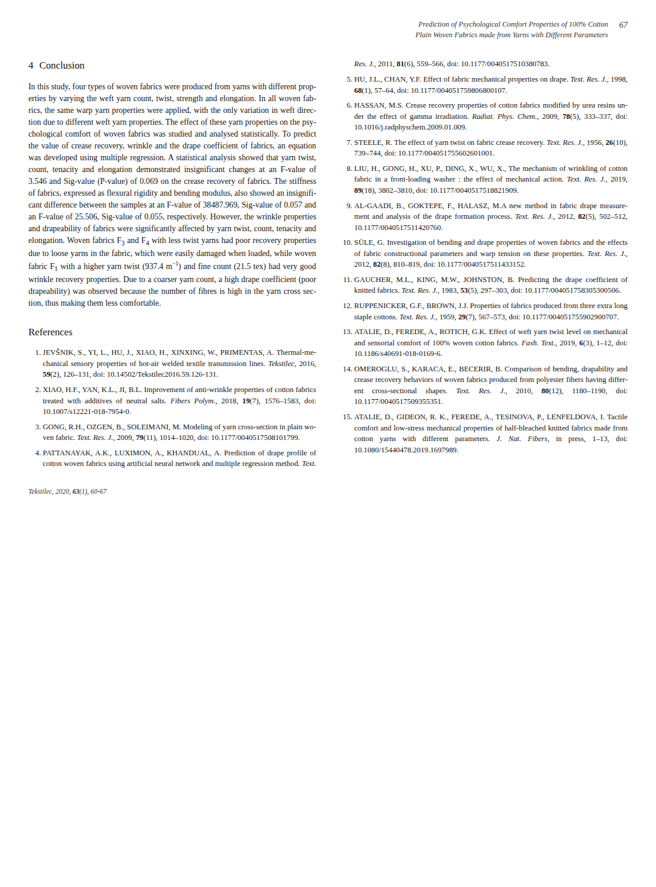Prediction of Psychological Comfort Properties of 100% Cotton
Plain Woven Fabrics made from Yarns with Different Parameters
67
4 Conclusion
In this study, four types of woven fabrics were produced from yarns with different properties by varying the weft yarn count, twist, strength and elongation. In all woven fabrics, the same warp yarn properties were applied, with the only variation in weft direction due to different weft yarn properties. The effect of these yarn properties on the psychological comfort of woven fabrics was studied and analysed statistically. To predict the value of crease recovery, wrinkle and the drape coefficient of fabrics, an equation was developed using multiple regression. A statistical analysis showed that yarn twist, count, tenacity and elongation demonstrated insignificant changes at an F-value of 3.546 and Sig-value (P-value) of 0.069 on the crease recovery of fabrics. The stiffness of fabrics, expressed as flexural rigidity and bending modulus, also showed an insignificant difference between the samples at an F-value of 38487.969, Sig-value of 0.057 and an F-value of 25.506, Sig-value of 0.055, respectively. However, the wrinkle properties and drapeability of fabrics were significantly affected by yarn twist, count, tenacity and elongation. Woven fabrics F3 and F4 with less twist yarns had poor recovery properties due to loose yarns in the fabric, which were easily damaged when loaded, while woven fabric F1 with a higher yarn twist (937.4 m−1) and fine count (21.5 tex) had very good wrinkle recovery properties. Due to a coarser yarn count, a high drape coefficient (poor drapeability) was observed because the number of fibres is high in the yarn cross section, thus making them less comfortable.
References
JEVŠNIK, S., YI, L., HU, J., XIAO, H., XINXING, W., PRIMENTAS, A. Thermal-mechanical sensory properties of hot-air welded textile transmission lines. Tekstilec, 2016, 59(2), 126–131, doi: 10.14502/Tekstilec2016.59.126-131.
XIAO, H.F., YAN, K.L., JI, B.L. Improvement of anti-wrinkle properties of cotton fabrics treated with additives of neutral salts. Fibers Polym., 2018, 19(7), 1576–1583, doi: 10.1007/s12221-018-7954-0.
GONG, R.H., OZGEN, B., SOLEIMANI, M. Modeling of yarn cross-section in plain woven fabric. Text. Res. J., 2009, 79(11), 1014–1020, doi: 10.1177/0040517508101799.
PATTANAYAK, A.K., LUXIMON, A., KHANDUAL, A. Prediction of drape profile of cotton woven fabrics using artificial neural network and multiple regression method. Text. Res. J., 2011, 81(6), 559–566, doi: 10.1177/0040517510380783.
HU, J.L., CHAN, Y.F. Effect of fabric mechanical properties on drape. Text. Res. J., 1998, 68(1), 57–64, doi: 10.1177/004051759806800107.
HASSAN, M.S. Crease recovery properties of cotton fabrics modified by urea resins under the effect of gamma irradiation. Radiat. Phys. Chem., 2009, 78(5), 333–337, doi: 10.1016/j.radphyschem.2009.01.009.
STEELE, R. The effect of yarn twist on fabric crease recovery. Text. Res. J., 1956, 26(10), 739–744, doi: 10.1177/004051755602601001.
LIU, H., GONG, H., XU, P., DING, X., WU, X., The mechanism of wrinkling of cotton fabric in a front-loading washer : the effect of mechanical action. Text. Res. J., 2019, 89(18), 3802–3810, doi: 10.1177/0040517518821909.
AL-GAADI, B., GOKTEPE, F., HALASZ, M.A new method in fabric drape measurement and analysis of the drape formation process. Text. Res. J., 2012, 82(5), 502–512, 10.1177/0040517511420760.
SÜLE, G. Investigation of bending and drape properties of woven fabrics and the effects of fabric constructional parameters and warp tension on these properties. Text. Res. J., 2012, 82(8), 810–819, doi: 10.1177/0040517511433152.
GAUCHER, M.L., KING, M.W., JOHNSTON, B. Predicting the drape coefficient of knitted fabrics. Text. Res. J., 1983, 53(5), 297–303, doi: 10.1177/004051758305300506.
RUPPENICKER, G.F., BROWN, J.J. Properties of fabrics produced from three extra long staple cottons. Text. Res. J., 1959, 29(7), 567–573, doi: 10.1177/004051755902900707.
ATALIE, D., FEREDE, A., ROTICH, G.K. Effect of weft yarn twist level on mechanical and sensorial comfort of 100% woven cotton fabrics. Fash. Text., 2019, 6(3), 1–12, doi: 10.1186/s40691-018-0169-6.
OMEROGLU, S., KARACA, E., BECERIR, B. Comparison of bending, drapability and crease recovery behaviors of woven fabrics produced from polyester fibers having different cross-sectional shapes. Text. Res. J., 2010, 80(12), 1180–1190, doi: 10.1177/0040517509355351.
ATALIE, D., GIDEON, R. K., FEREDE, A., TESINOVA, P., LENFELDOVA, I. Tactile comfort and low-stress mechanical properties of half-bleached knitted fabrics made from cotton yarns with different parameters. J. Nat. Fibers, in press, 1–13, doi: 10.1080/15440478.2019.1697989.
Tekstilec, 2020, 63(1), 60-67